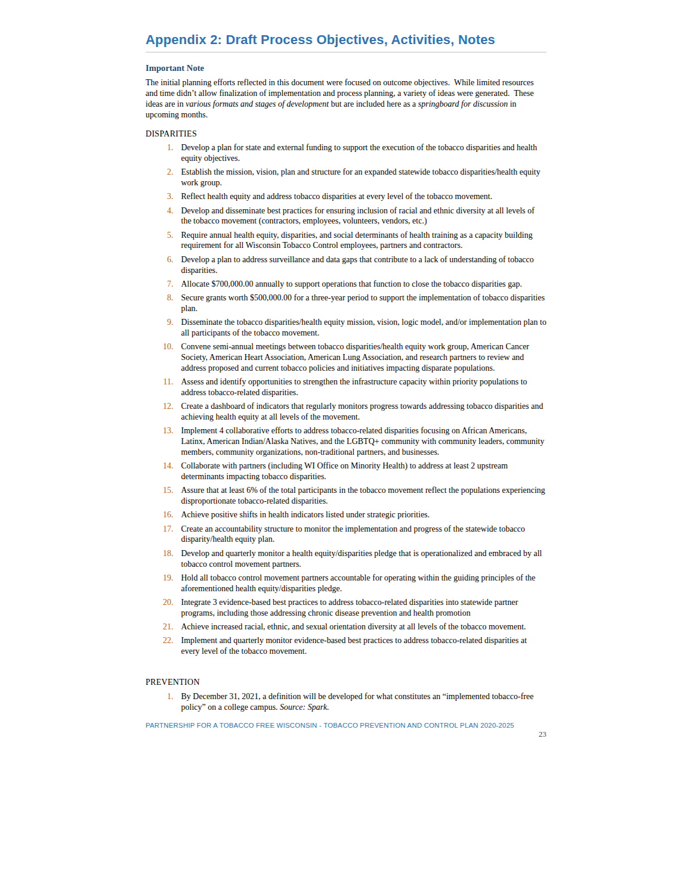Appendix 2: Draft Process Objectives, Activities, Notes
Important Note
The initial planning efforts reflected in this document were focused on outcome objectives. While limited resources and time didn’t allow finalization of implementation and process planning, a variety of ideas were generated. These ideas are in various formats and stages of development but are included here as a springboard for discussion in upcoming months.
DISPARITIES
Develop a plan for state and external funding to support the execution of the tobacco disparities and health equity objectives.
Establish the mission, vision, plan and structure for an expanded statewide tobacco disparities/health equity work group.
Reflect health equity and address tobacco disparities at every level of the tobacco movement.
Develop and disseminate best practices for ensuring inclusion of racial and ethnic diversity at all levels of the tobacco movement (contractors, employees, volunteers, vendors, etc.)
Require annual health equity, disparities, and social determinants of health training as a capacity building requirement for all Wisconsin Tobacco Control employees, partners and contractors.
Develop a plan to address surveillance and data gaps that contribute to a lack of understanding of tobacco disparities.
Allocate $700,000.00 annually to support operations that function to close the tobacco disparities gap.
Secure grants worth $500,000.00 for a three-year period to support the implementation of tobacco disparities plan.
Disseminate the tobacco disparities/health equity mission, vision, logic model, and/or implementation plan to all participants of the tobacco movement.
Convene semi-annual meetings between tobacco disparities/health equity work group, American Cancer Society, American Heart Association, American Lung Association, and research partners to review and address proposed and current tobacco policies and initiatives impacting disparate populations.
Assess and identify opportunities to strengthen the infrastructure capacity within priority populations to address tobacco-related disparities.
Create a dashboard of indicators that regularly monitors progress towards addressing tobacco disparities and achieving health equity at all levels of the movement.
Implement 4 collaborative efforts to address tobacco-related disparities focusing on African Americans, Latinx, American Indian/Alaska Natives, and the LGBTQ+ community with community leaders, community members, community organizations, non-traditional partners, and businesses.
Collaborate with partners (including WI Office on Minority Health) to address at least 2 upstream determinants impacting tobacco disparities.
Assure that at least 6% of the total participants in the tobacco movement reflect the populations experiencing disproportionate tobacco-related disparities.
Achieve positive shifts in health indicators listed under strategic priorities.
Create an accountability structure to monitor the implementation and progress of the statewide tobacco disparity/health equity plan.
Develop and quarterly monitor a health equity/disparities pledge that is operationalized and embraced by all tobacco control movement partners.
Hold all tobacco control movement partners accountable for operating within the guiding principles of the aforementioned health equity/disparities pledge.
Integrate 3 evidence-based best practices to address tobacco-related disparities into statewide partner programs, including those addressing chronic disease prevention and health promotion
Achieve increased racial, ethnic, and sexual orientation diversity at all levels of the tobacco movement.
Implement and quarterly monitor evidence-based best practices to address tobacco-related disparities at every level of the tobacco movement.
PREVENTION
By December 31, 2021, a definition will be developed for what constitutes an “implemented tobacco-free policy” on a college campus. Source: Spark.
PARTNERSHIP FOR A TOBACCO FREE WISCONSIN - TOBACCO PREVENTION AND CONTROL PLAN 2020-2025 23